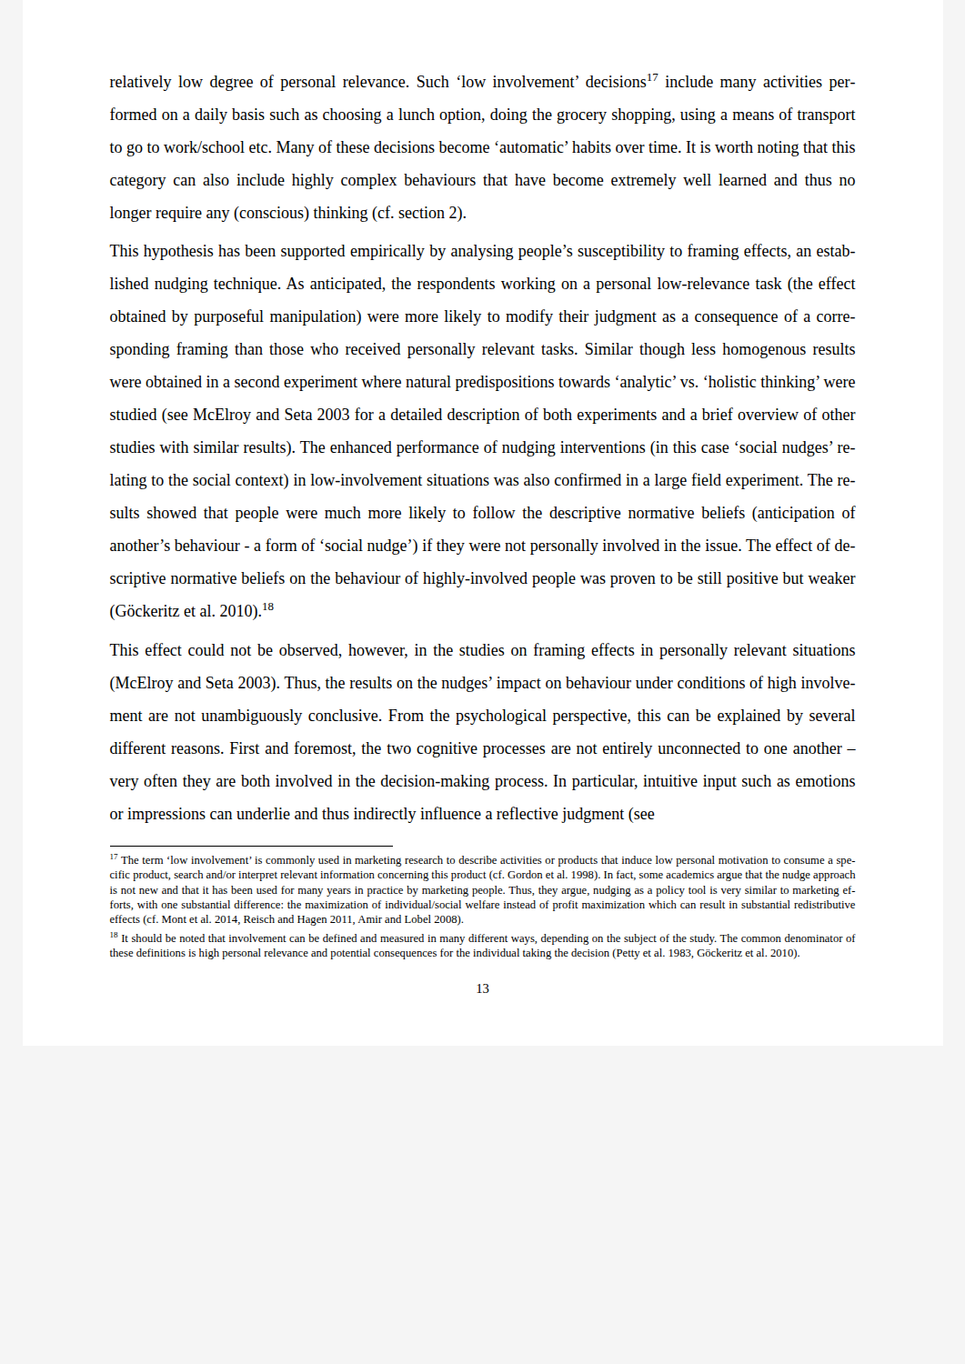relatively low degree of personal relevance. Such ‘low involvement’ decisions17 include many activities performed on a daily basis such as choosing a lunch option, doing the grocery shopping, using a means of transport to go to work/school etc. Many of these decisions become ‘automatic’ habits over time. It is worth noting that this category can also include highly complex behaviours that have become extremely well learned and thus no longer require any (conscious) thinking (cf. section 2).
This hypothesis has been supported empirically by analysing people’s susceptibility to framing effects, an established nudging technique. As anticipated, the respondents working on a personal low-relevance task (the effect obtained by purposeful manipulation) were more likely to modify their judgment as a consequence of a corresponding framing than those who received personally relevant tasks. Similar though less homogenous results were obtained in a second experiment where natural predispositions towards ‘analytic’ vs. ‘holistic thinking’ were studied (see McElroy and Seta 2003 for a detailed description of both experiments and a brief overview of other studies with similar results). The enhanced performance of nudging interventions (in this case ‘social nudges’ relating to the social context) in low-involvement situations was also confirmed in a large field experiment. The results showed that people were much more likely to follow the descriptive normative beliefs (anticipation of another’s behaviour - a form of ‘social nudge’) if they were not personally involved in the issue. The effect of descriptive normative beliefs on the behaviour of highly-involved people was proven to be still positive but weaker (Göckeritz et al. 2010).18
This effect could not be observed, however, in the studies on framing effects in personally relevant situations (McElroy and Seta 2003). Thus, the results on the nudges’ impact on behaviour under conditions of high involvement are not unambiguously conclusive. From the psychological perspective, this can be explained by several different reasons. First and foremost, the two cognitive processes are not entirely unconnected to one another – very often they are both involved in the decision-making process. In particular, intuitive input such as emotions or impressions can underlie and thus indirectly influence a reflective judgment (see
17 The term ‘low involvement’ is commonly used in marketing research to describe activities or products that induce low personal motivation to consume a specific product, search and/or interpret relevant information concerning this product (cf. Gordon et al. 1998). In fact, some academics argue that the nudge approach is not new and that it has been used for many years in practice by marketing people. Thus, they argue, nudging as a policy tool is very similar to marketing efforts, with one substantial difference: the maximization of individual/social welfare instead of profit maximization which can result in substantial redistributive effects (cf. Mont et al. 2014, Reisch and Hagen 2011, Amir and Lobel 2008).
18 It should be noted that involvement can be defined and measured in many different ways, depending on the subject of the study. The common denominator of these definitions is high personal relevance and potential consequences for the individual taking the decision (Petty et al. 1983, Göckeritz et al. 2010).
13